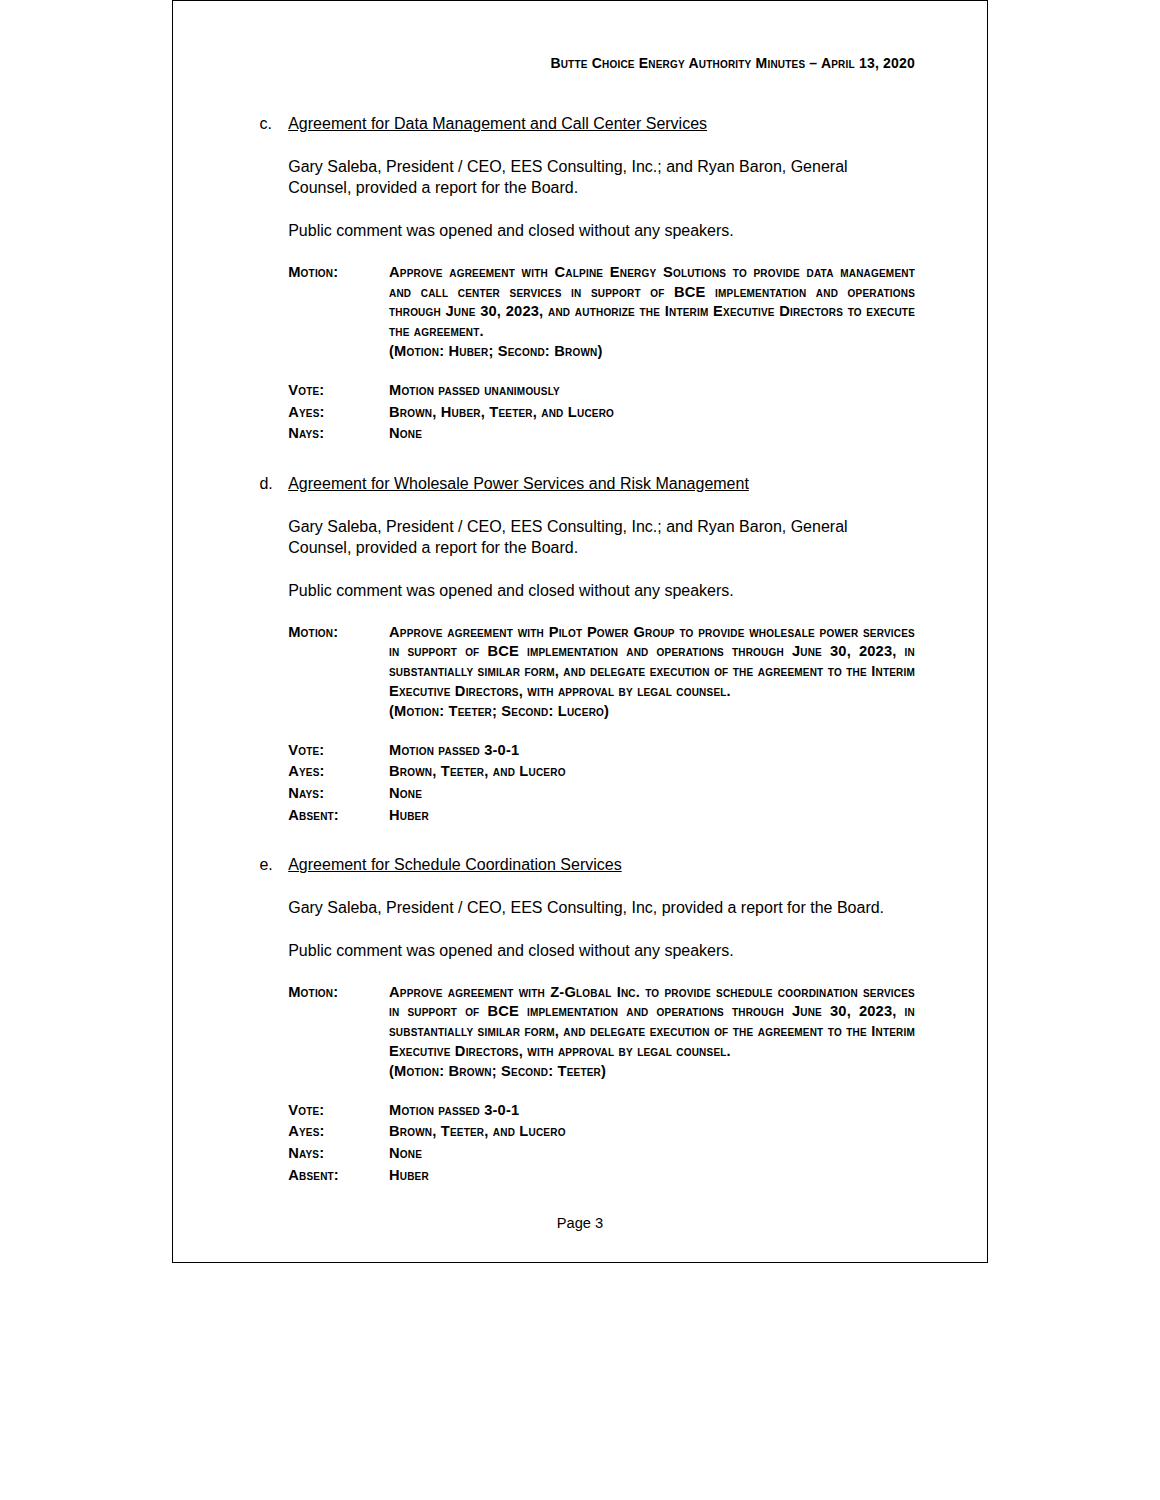Butte Choice Energy Authority Minutes – April 13, 2020
c. Agreement for Data Management and Call Center Services
Gary Saleba, President / CEO, EES Consulting, Inc.; and Ryan Baron, General Counsel, provided a report for the Board.
Public comment was opened and closed without any speakers.
Motion:
Approve agreement with Calpine Energy Solutions to provide data management and call center services in support of BCE implementation and operations through June 30, 2023, and authorize the Interim Executive Directors to execute the agreement.
(Motion: Huber; Second: Brown)
Vote:
Motion passed unanimously
Ayes:
Brown, Huber, Teeter, and Lucero
Nays:
None
d. Agreement for Wholesale Power Services and Risk Management
Gary Saleba, President / CEO, EES Consulting, Inc.; and Ryan Baron, General Counsel, provided a report for the Board.
Public comment was opened and closed without any speakers.
Motion:
Approve agreement with Pilot Power Group to provide wholesale power services in support of BCE implementation and operations through June 30, 2023, in substantially similar form, and delegate execution of the agreement to the Interim Executive Directors, with approval by legal counsel.
(Motion: Teeter; Second: Lucero)
Vote:
Motion passed 3-0-1
Ayes:
Brown, Teeter, and Lucero
Nays:
None
Absent:
Huber
e. Agreement for Schedule Coordination Services
Gary Saleba, President / CEO, EES Consulting, Inc, provided a report for the Board.
Public comment was opened and closed without any speakers.
Motion:
Approve agreement with Z-Global Inc. to provide schedule coordination services in support of BCE implementation and operations through June 30, 2023, in substantially similar form, and delegate execution of the agreement to the Interim Executive Directors, with approval by legal counsel.
(Motion: Brown; Second: Teeter)
Vote:
Motion passed 3-0-1
Ayes:
Brown, Teeter, and Lucero
Nays:
None
Absent:
Huber
Page 3